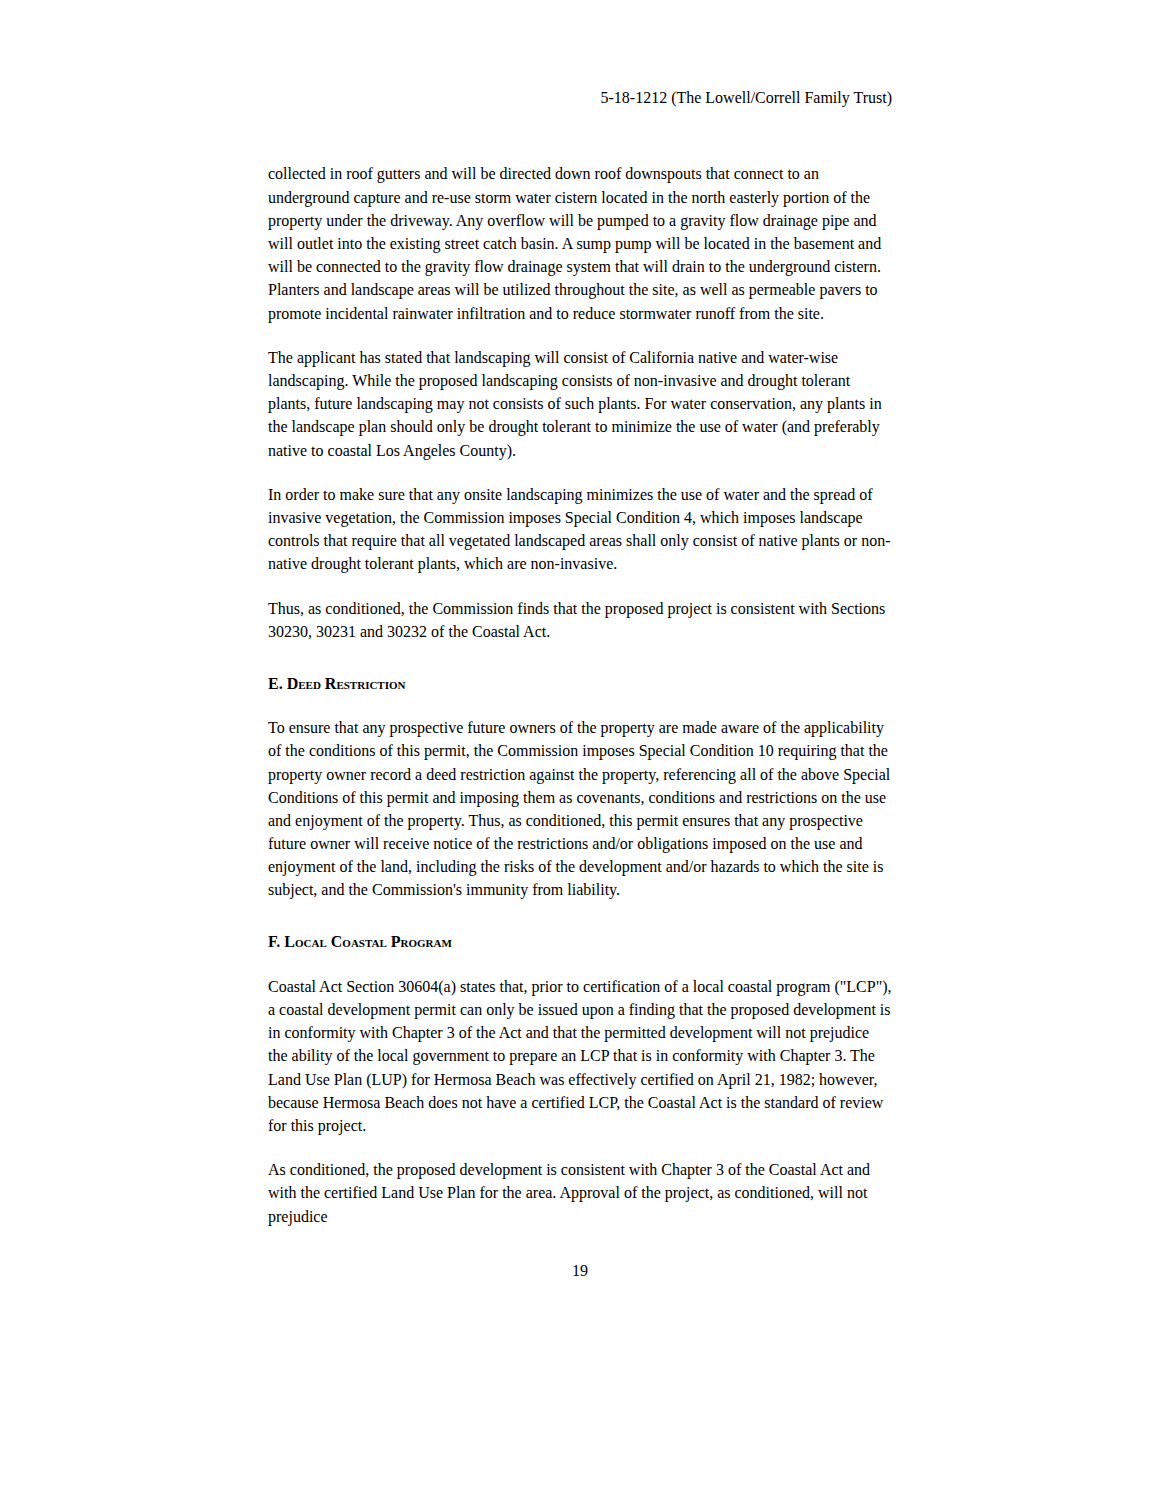5-18-1212 (The Lowell/Correll Family Trust)
collected in roof gutters and will be directed down roof downspouts that connect to an underground capture and re-use storm water cistern located in the north easterly portion of the property under the driveway. Any overflow will be pumped to a gravity flow drainage pipe and will outlet into the existing street catch basin. A sump pump will be located in the basement and will be connected to the gravity flow drainage system that will drain to the underground cistern. Planters and landscape areas will be utilized throughout the site, as well as permeable pavers to promote incidental rainwater infiltration and to reduce stormwater runoff from the site.
The applicant has stated that landscaping will consist of California native and water-wise landscaping. While the proposed landscaping consists of non-invasive and drought tolerant plants, future landscaping may not consists of such plants. For water conservation, any plants in the landscape plan should only be drought tolerant to minimize the use of water (and preferably native to coastal Los Angeles County).
In order to make sure that any onsite landscaping minimizes the use of water and the spread of invasive vegetation, the Commission imposes Special Condition 4, which imposes landscape controls that require that all vegetated landscaped areas shall only consist of native plants or non-native drought tolerant plants, which are non-invasive.
Thus, as conditioned, the Commission finds that the proposed project is consistent with Sections 30230, 30231 and 30232 of the Coastal Act.
E. Deed Restriction
To ensure that any prospective future owners of the property are made aware of the applicability of the conditions of this permit, the Commission imposes Special Condition 10 requiring that the property owner record a deed restriction against the property, referencing all of the above Special Conditions of this permit and imposing them as covenants, conditions and restrictions on the use and enjoyment of the property. Thus, as conditioned, this permit ensures that any prospective future owner will receive notice of the restrictions and/or obligations imposed on the use and enjoyment of the land, including the risks of the development and/or hazards to which the site is subject, and the Commission's immunity from liability.
F. Local Coastal Program
Coastal Act Section 30604(a) states that, prior to certification of a local coastal program ("LCP"), a coastal development permit can only be issued upon a finding that the proposed development is in conformity with Chapter 3 of the Act and that the permitted development will not prejudice the ability of the local government to prepare an LCP that is in conformity with Chapter 3. The Land Use Plan (LUP) for Hermosa Beach was effectively certified on April 21, 1982; however, because Hermosa Beach does not have a certified LCP, the Coastal Act is the standard of review for this project.
As conditioned, the proposed development is consistent with Chapter 3 of the Coastal Act and with the certified Land Use Plan for the area. Approval of the project, as conditioned, will not prejudice
19